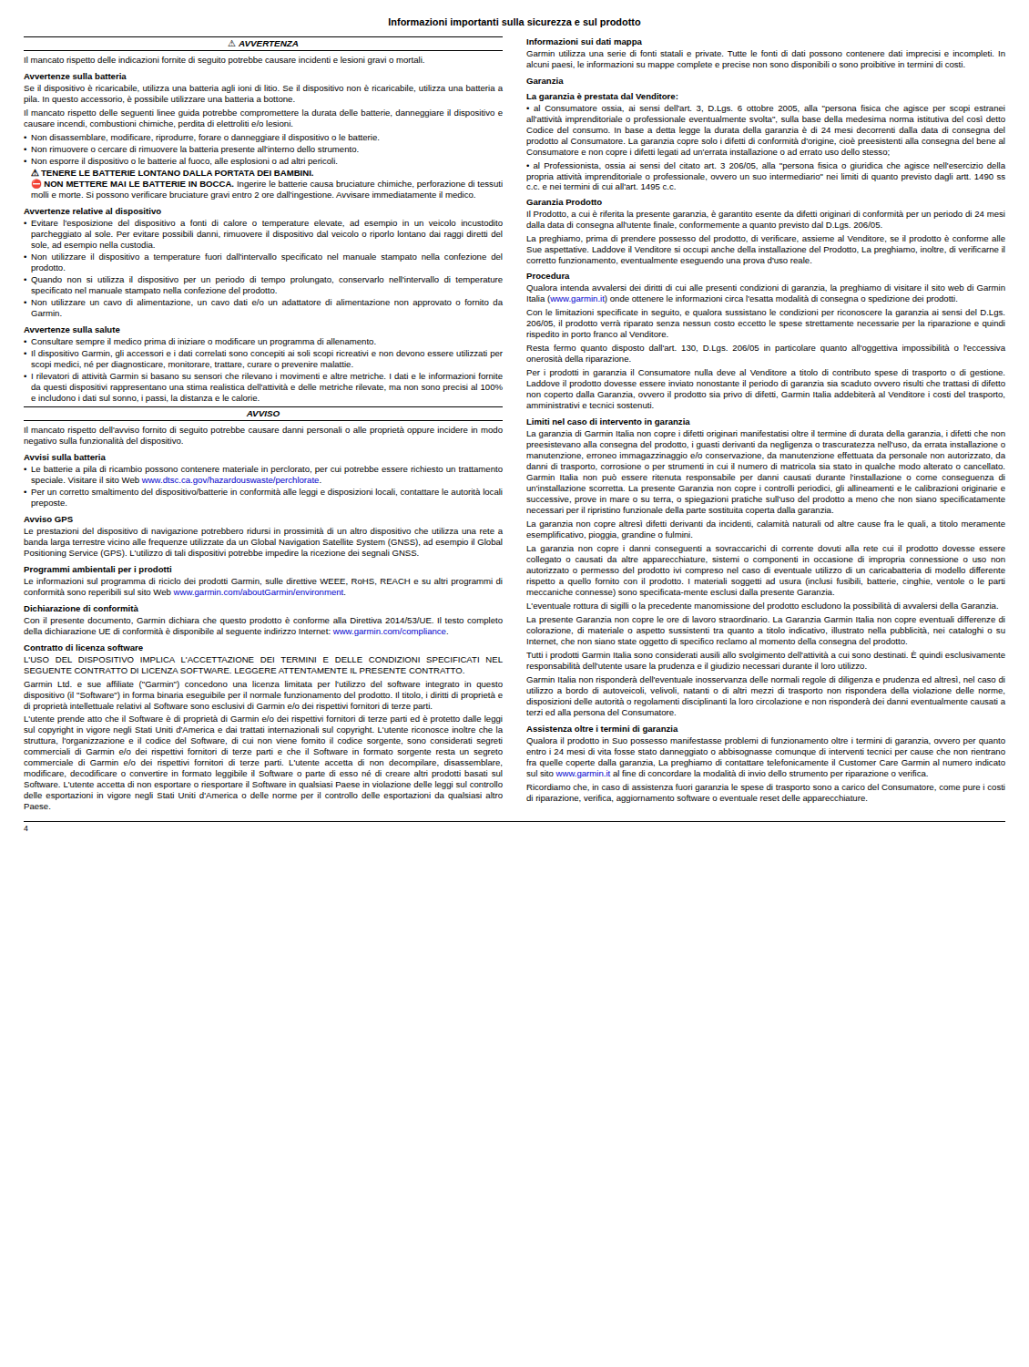Informazioni importanti sulla sicurezza e sul prodotto
⚠AVVERTENZA
Il mancato rispetto delle indicazioni fornite di seguito potrebbe causare incidenti e lesioni gravi o mortali.
Avvertenze sulla batteria
Se il dispositivo è ricaricabile, utilizza una batteria agli ioni di litio. Se il dispositivo non è ricaricabile, utilizza una batteria a pila. In questo accessorio, è possibile utilizzare una batteria a bottone.
Il mancato rispetto delle seguenti linee guida potrebbe compromettere la durata delle batterie, danneggiare il dispositivo e causare incendi, combustioni chimiche, perdita di elettroliti e/o lesioni.
Non disassemblare, modificare, riprodurre, forare o danneggiare il dispositivo o le batterie.
Non rimuovere o cercare di rimuovere la batteria presente all'interno dello strumento.
Non esporre il dispositivo o le batterie al fuoco, alle esplosioni o ad altri pericoli.
⚠TENERE LE BATTERIE LONTANO DALLA PORTATA DEI BAMBINI.
⛔NON METTERE MAI LE BATTERIE IN BOCCA. Ingerire le batterie causa bruciature chimiche, perforazione di tessuti molli e morte. Si possono verificare bruciature gravi entro 2 ore dall'ingestione. Avvisare immediatamente il medico.
Avvertenze relative al dispositivo
Evitare l'esposizione del dispositivo a fonti di calore o temperature elevate, ad esempio in un veicolo incustodito parcheggiato al sole. Per evitare possibili danni, rimuovere il dispositivo dal veicolo o riporlo lontano dai raggi diretti del sole, ad esempio nella custodia.
Non utilizzare il dispositivo a temperature fuori dall'intervallo specificato nel manuale stampato nella confezione del prodotto.
Quando non si utilizza il dispositivo per un periodo di tempo prolungato, conservarlo nell'intervallo di temperature specificato nel manuale stampato nella confezione del prodotto.
Non utilizzare un cavo di alimentazione, un cavo dati e/o un adattatore di alimentazione non approvato o fornito da Garmin.
Avvertenze sulla salute
Consultare sempre il medico prima di iniziare o modificare un programma di allenamento.
Il dispositivo Garmin, gli accessori e i dati correlati sono concepiti ai soli scopi ricreativi e non devono essere utilizzati per scopi medici, né per diagnosticare, monitorare, trattare, curare o prevenire malattie.
I rilevatori di attività Garmin si basano su sensori che rilevano i movimenti e altre metriche. I dati e le informazioni fornite da questi dispositivi rappresentano una stima realistica dell'attività e delle metriche rilevate, ma non sono precisi al 100% e includono i dati sul sonno, i passi, la distanza e le calorie.
AVVISO
Il mancato rispetto dell'avviso fornito di seguito potrebbe causare danni personali o alle proprietà oppure incidere in modo negativo sulla funzionalità del dispositivo.
Avvisi sulla batteria
Le batterie a pila di ricambio possono contenere materiale in perclorato, per cui potrebbe essere richiesto un trattamento speciale. Visitare il sito Web www.dtsc.ca.gov/hazardouswaste/perchlorate.
Per un corretto smaltimento del dispositivo/batterie in conformità alle leggi e disposizioni locali, contattare le autorità locali preposte.
Avviso GPS
Le prestazioni del dispositivo di navigazione potrebbero ridursi in prossimità di un altro dispositivo che utilizza una rete a banda larga terrestre vicino alle frequenze utilizzate da un Global Navigation Satellite System (GNSS), ad esempio il Global Positioning Service (GPS). L'utilizzo di tali dispositivi potrebbe impedire la ricezione dei segnali GNSS.
Programmi ambientali per i prodotti
Le informazioni sul programma di riciclo dei prodotti Garmin, sulle direttive WEEE, RoHS, REACH e su altri programmi di conformità sono reperibili sul sito Web www.garmin.com/aboutGarmin/environment.
Dichiarazione di conformità
Con il presente documento, Garmin dichiara che questo prodotto è conforme alla Direttiva 2014/53/UE. Il testo completo della dichiarazione UE di conformità è disponibile al seguente indirizzo Internet: www.garmin.com/compliance.
Contratto di licenza software
L'USO DEL DISPOSITIVO IMPLICA L'ACCETTAZIONE DEI TERMINI E DELLE CONDIZIONI SPECIFICATI NEL SEGUENTE CONTRATTO DI LICENZA SOFTWARE. LEGGERE ATTENTAMENTE IL PRESENTE CONTRATTO.
Garmin Ltd. e sue affiliate ("Garmin") concedono una licenza limitata per l'utilizzo del software integrato in questo dispositivo (il "Software") in forma binaria eseguibile per il normale funzionamento del prodotto. Il titolo, i diritti di proprietà e di proprietà intellettuale relativi al Software sono esclusivi di Garmin e/o dei rispettivi fornitori di terze parti.
L'utente prende atto che il Software è di proprietà di Garmin e/o dei rispettivi fornitori di terze parti ed è protetto dalle leggi sul copyright in vigore negli Stati Uniti d'America e dai trattati internazionali sul copyright. L'utente riconosce inoltre che la struttura, l'organizzazione e il codice del Software, di cui non viene fornito il codice sorgente, sono considerati segreti commerciali di Garmin e/o dei rispettivi fornitori di terze parti e che il Software in formato sorgente resta un segreto commerciale di Garmin e/o dei rispettivi fornitori di terze parti. L'utente accetta di non decompilare, disassemblare, modificare, decodificare o convertire in formato leggibile il Software o parte di esso né di creare altri prodotti basati sul Software. L'utente accetta di non esportare o riesportare il Software in qualsiasi Paese in violazione delle leggi sul controllo delle esportazioni in vigore negli Stati Uniti d'America o delle norme per il controllo delle esportazioni da qualsiasi altro Paese.
Informazioni sui dati mappa
Garmin utilizza una serie di fonti statali e private. Tutte le fonti di dati possono contenere dati imprecisi e incompleti. In alcuni paesi, le informazioni su mappe complete e precise non sono disponibili o sono proibitive in termini di costi.
Garanzia
La garanzia è prestata dal Venditore:
• al Consumatore ossia, ai sensi dell'art. 3, D.Lgs. 6 ottobre 2005, alla "persona fisica che agisce per scopi estranei all'attività imprenditoriale o professionale eventualmente svolta", sulla base della medesima norma istitutiva del così detto Codice del consumo. In base a detta legge la durata della garanzia è di 24 mesi decorrenti dalla data di consegna del prodotto al Consumatore. La garanzia copre solo i difetti di conformità d'origine, cioè preesistenti alla consegna del bene al Consumatore e non copre i difetti legati ad un'errata installazione o ad errato uso dello stesso;
• al Professionista, ossia ai sensi del citato art. 3 206/05, alla "persona fisica o giuridica che agisce nell'esercizio della propria attività imprenditoriale o professionale, ovvero un suo intermediario" nei limiti di quanto previsto dagli artt. 1490 ss c.c. e nei termini di cui all'art. 1495 c.c.
Garanzia Prodotto
Il Prodotto, a cui è riferita la presente garanzia, è garantito esente da difetti originari di conformità per un periodo di 24 mesi dalla data di consegna all'utente finale, conformemente a quanto previsto dal D.Lgs. 206/05.
La preghiamo, prima di prendere possesso del prodotto, di verificare, assieme al Venditore, se il prodotto è conforme alle Sue aspettative. Laddove il Venditore si occupi anche della installazione del Prodotto, La preghiamo, inoltre, di verificarne il corretto funzionamento, eventualmente eseguendo una prova d'uso reale.
Procedura
Qualora intenda avvalersi dei diritti di cui alle presenti condizioni di garanzia, la preghiamo di visitare il sito web di Garmin Italia (www.garmin.it) onde ottenere le informazioni circa l'esatta modalità di consegna o spedizione dei prodotti.
Con le limitazioni specificate in seguito, e qualora sussistano le condizioni per riconoscere la garanzia ai sensi del D.Lgs. 206/05, il prodotto verrà riparato senza nessun costo eccetto le spese strettamente necessarie per la riparazione e quindi rispedito in porto franco al Venditore.
Resta fermo quanto disposto dall'art. 130, D.Lgs. 206/05 in particolare quanto all'oggettiva impossibilità o l'eccessiva onerosità della riparazione.
Per i prodotti in garanzia il Consumatore nulla deve al Venditore a titolo di contributo spese di trasporto o di gestione. Laddove il prodotto dovesse essere inviato nonostante il periodo di garanzia sia scaduto ovvero risulti che trattasi di difetto non coperto dalla Garanzia, ovvero il prodotto sia privo di difetti, Garmin Italia addebiterà al Venditore i costi del trasporto, amministrativi e tecnici sostenuti.
Limiti nel caso di intervento in garanzia
La garanzia di Garmin Italia non copre i difetti originari manifestatisi oltre il termine di durata della garanzia, i difetti che non preesistevano alla consegna del prodotto, i guasti derivanti da negligenza o trascuratezza nell'uso, da errata installazione o manutenzione, erroneo immagazzinaggio e/o conservazione, da manutenzione effettuata da personale non autorizzato, da danni di trasporto, corrosione o per strumenti in cui il numero di matricola sia stato in qualche modo alterato o cancellato. Garmin Italia non può essere ritenuta responsabile per danni causati durante l'installazione o come conseguenza di un'installazione scorretta. La presente Garanzia non copre i controlli periodici, gli allineamenti e le calibrazioni originarie e successive, prove in mare o su terra, o spiegazioni pratiche sull'uso del prodotto a meno che non siano specificatamente necessari per il ripristino funzionale della parte sostituita coperta dalla garanzia.
La garanzia non copre altresì difetti derivanti da incidenti, calamità naturali od altre cause fra le quali, a titolo meramente esemplificativo, pioggia, grandine o fulmini.
La garanzia non copre i danni conseguenti a sovraccarichi di corrente dovuti alla rete cui il prodotto dovesse essere collegato o causati da altre apparecchiature, sistemi o componenti in occasione di impropria connessione o uso non autorizzato o permesso del prodotto ivi compreso nel caso di eventuale utilizzo di un caricabatteria di modello differente rispetto a quello fornito con il prodotto. I materiali soggetti ad usura (inclusi fusibili, batterie, cinghie, ventole o le parti meccaniche connesse) sono specificata-mente esclusi dalla presente Garanzia.
L'eventuale rottura di sigilli o la precedente manomissione del prodotto escludono la possibilità di avvalersi della Garanzia.
La presente Garanzia non copre le ore di lavoro straordinario. La Garanzia Garmin Italia non copre eventuali differenze di colorazione, di materiale o aspetto sussistenti tra quanto a titolo indicativo, illustrato nella pubblicità, nei cataloghi o su Internet, che non siano state oggetto di specifico reclamo al momento della consegna del prodotto.
Tutti i prodotti Garmin Italia sono considerati ausili allo svolgimento dell'attività a cui sono destinati. È quindi esclusivamente responsabilità dell'utente usare la prudenza e il giudizio necessari durante il loro utilizzo.
Garmin Italia non risponderà dell'eventuale inosservanza delle normali regole di diligenza e prudenza ed altresì, nel caso di utilizzo a bordo di autoveicoli, velivoli, natanti o di altri mezzi di trasporto non rispondera della violazione delle norme, disposizioni delle autorità o regolamenti disciplinanti la loro circolazione e non risponderà dei danni eventualmente causati a terzi ed alla persona del Consumatore.
Assistenza oltre i termini di garanzia
Qualora il prodotto in Suo possesso manifestasse problemi di funzionamento oltre i termini di garanzia, ovvero per quanto entro i 24 mesi di vita fosse stato danneggiato o abbisognasse comunque di interventi tecnici per cause che non rientrano fra quelle coperte dalla garanzia, La preghiamo di contattare telefonicamente il Customer Care Garmin al numero indicato sul sito www.garmin.it al fine di concordare la modalità di invio dello strumento per riparazione o verifica.
Ricordiamo che, in caso di assistenza fuori garanzia le spese di trasporto sono a carico del Consumatore, come pure i costi di riparazione, verifica, aggiornamento software o eventuale reset delle apparecchiature.
4